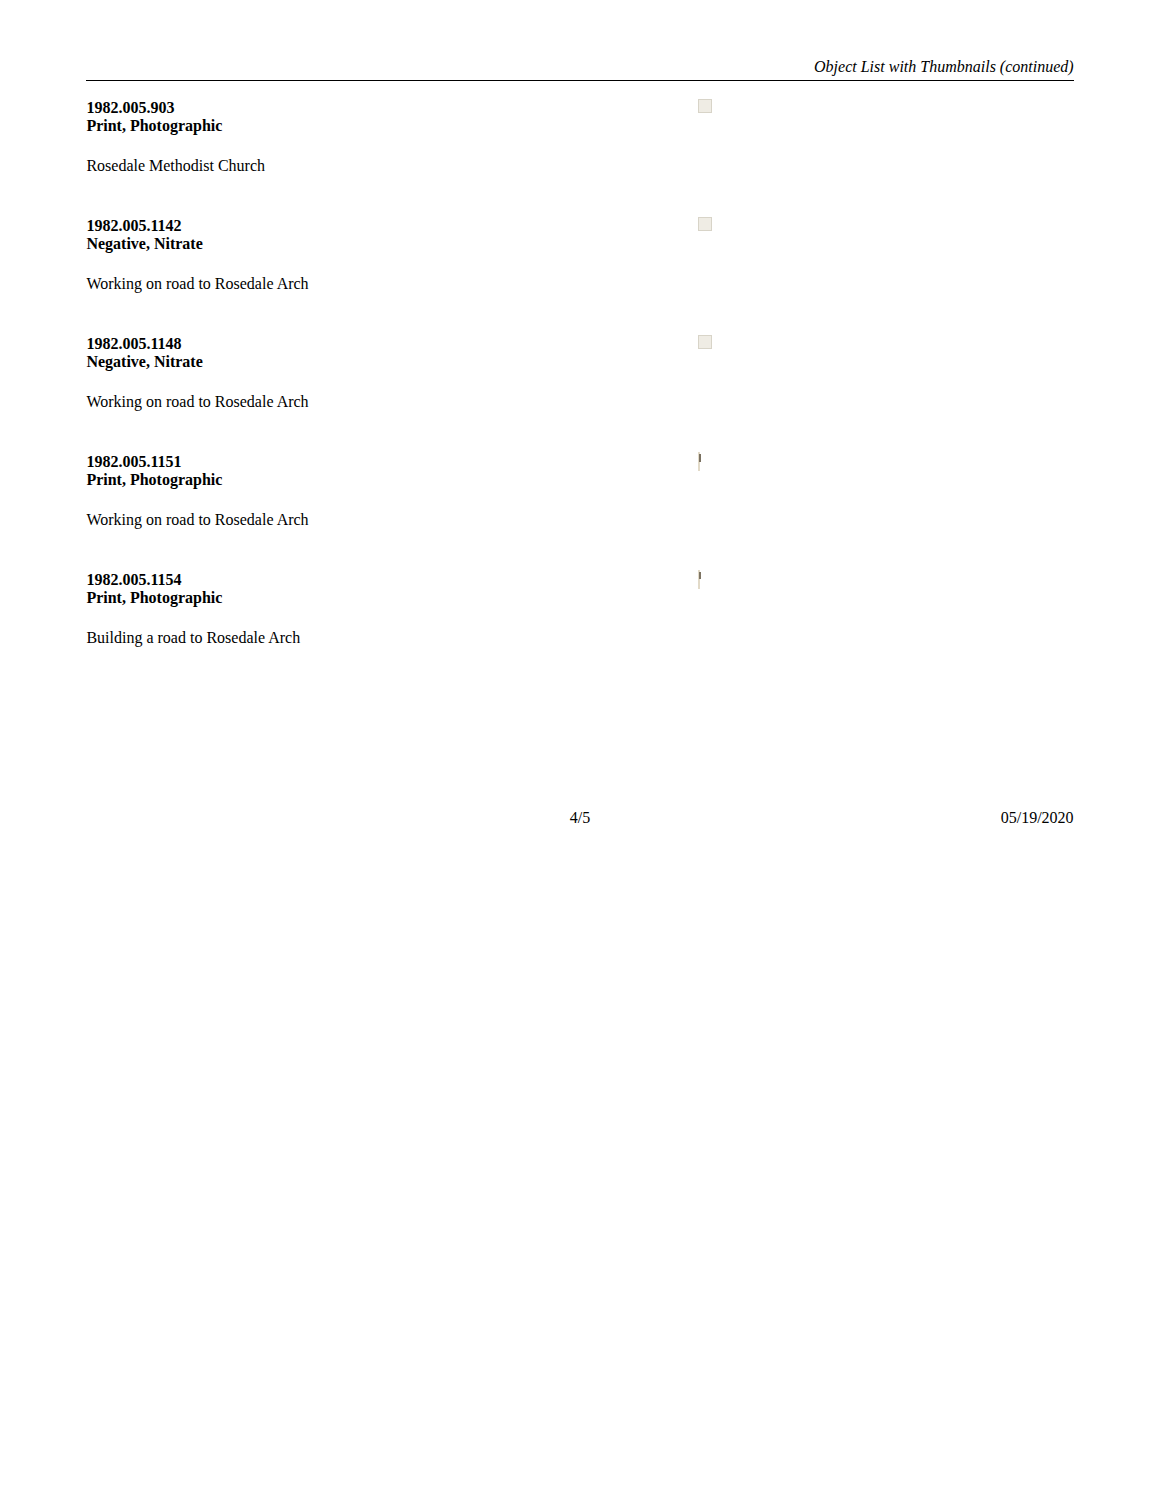Object List with Thumbnails (continued)
| 1982.005.903 Print, Photographic Rosedale Methodist Church | |
| 1982.005.1142 Negative, Nitrate Working on road to Rosedale Arch | |
| 1982.005.1148 Negative, Nitrate Working on road to Rosedale Arch | |
| 1982.005.1151 Print, Photographic Working on road to Rosedale Arch | |
| 1982.005.1154 Print, Photographic Building a road to Rosedale Arch | |
4/5 05/19/2020